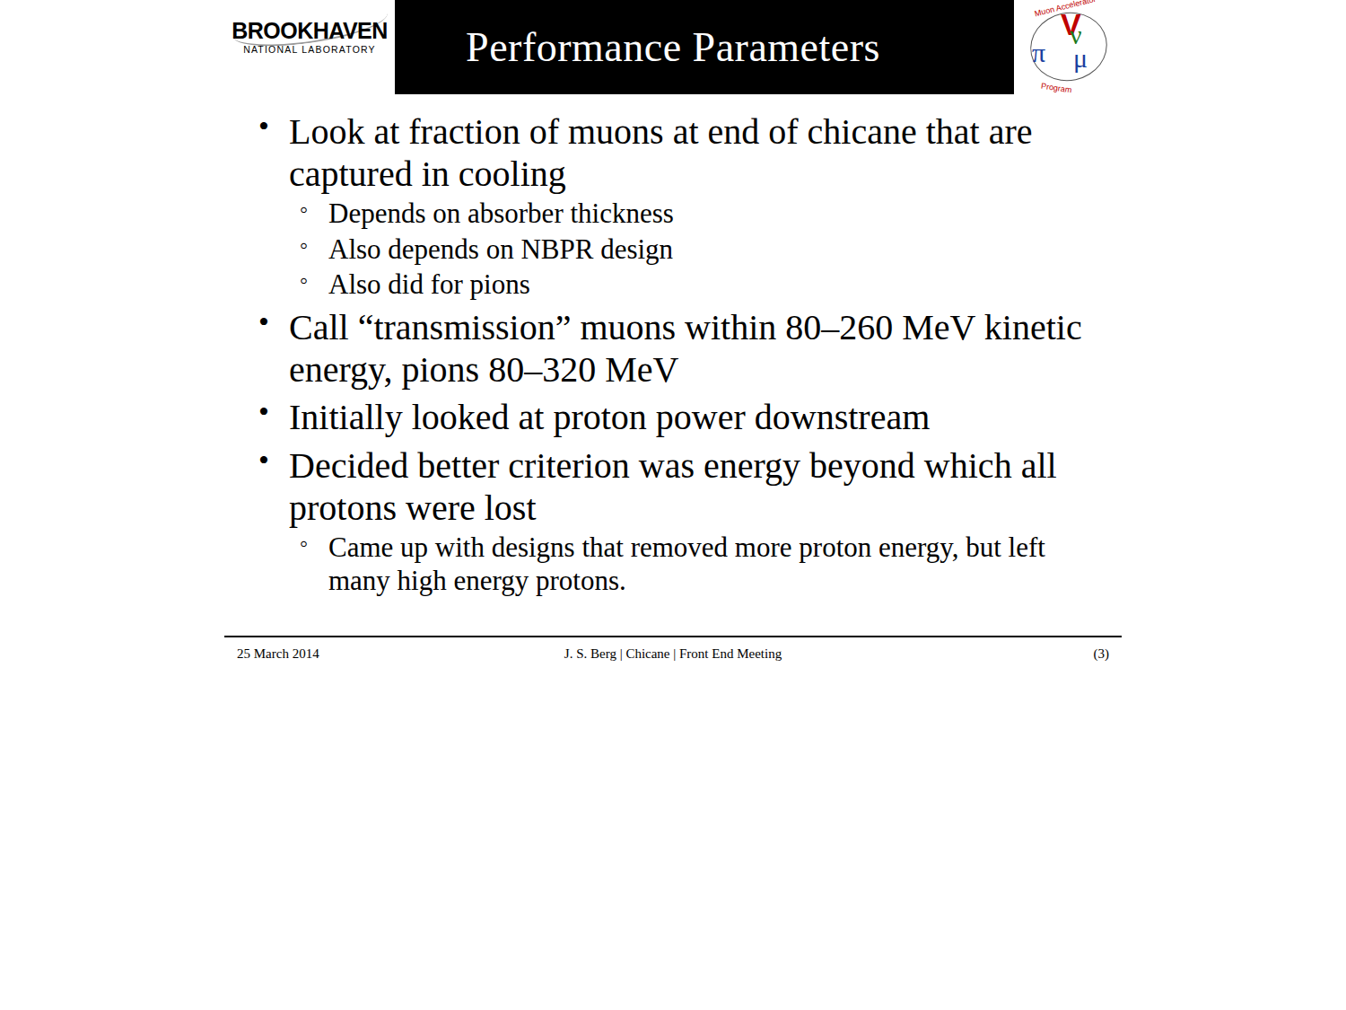BROOKHAVEN
NATIONAL LABORATORY
Performance Parameters
Muon Accelerator
V
ν
π
μ
Program
Look at fraction of muons at end of chicane that are captured in cooling
Depends on absorber thickness
Also depends on NBPR design
Also did for pions
Call “transmission” muons within 80–260 MeV kinetic energy, pions 80–320 MeV
Initially looked at proton power downstream
Decided better criterion was energy beyond which all protons were lost
Came up with designs that removed more proton energy, but left many high energy protons.
25 March 2014 J. S. Berg | Chicane | Front End Meeting (3)